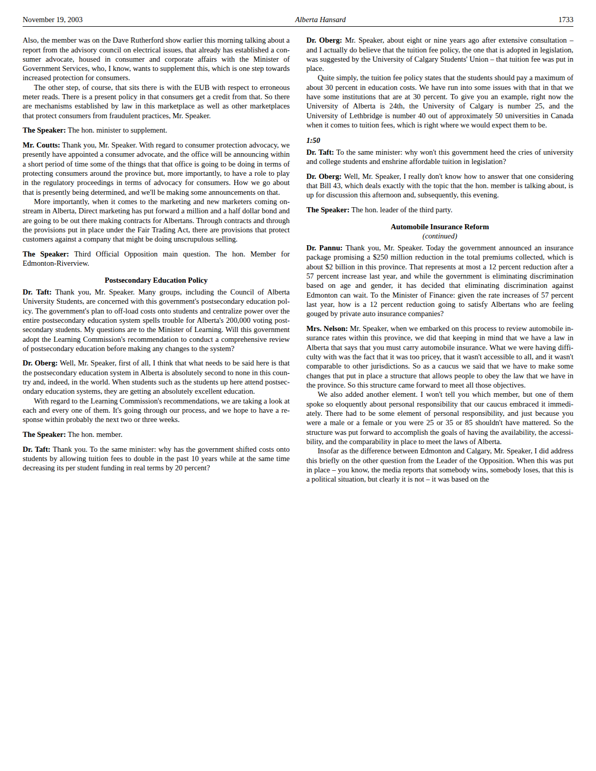November 19, 2003
Alberta Hansard
1733
Also, the member was on the Dave Rutherford show earlier this morning talking about a report from the advisory council on electrical issues, that already has established a consumer advocate, housed in consumer and corporate affairs with the Minister of Government Services, who, I know, wants to supplement this, which is one step towards increased protection for consumers.
The other step, of course, that sits there is with the EUB with respect to erroneous meter reads. There is a present policy in that consumers get a credit from that. So there are mechanisms established by law in this marketplace as well as other marketplaces that protect consumers from fraudulent practices, Mr. Speaker.
The Speaker: The hon. minister to supplement.
Mr. Coutts: Thank you, Mr. Speaker. With regard to consumer protection advocacy, we presently have appointed a consumer advocate, and the office will be announcing within a short period of time some of the things that that office is going to be doing in terms of protecting consumers around the province but, more importantly, to have a role to play in the regulatory proceedings in terms of advocacy for consumers. How we go about that is presently being determined, and we'll be making some announcements on that.
More importantly, when it comes to the marketing and new marketers coming onstream in Alberta, Direct marketing has put forward a million and a half dollar bond and are going to be out there making contracts for Albertans. Through contracts and through the provisions put in place under the Fair Trading Act, there are provisions that protect customers against a company that might be doing unscrupulous selling.
The Speaker: Third Official Opposition main question. The hon. Member for Edmonton-Riverview.
Postsecondary Education Policy
Dr. Taft: Thank you, Mr. Speaker. Many groups, including the Council of Alberta University Students, are concerned with this government's postsecondary education policy. The government's plan to off-load costs onto students and centralize power over the entire postsecondary education system spells trouble for Alberta's 200,000 voting postsecondary students. My questions are to the Minister of Learning. Will this government adopt the Learning Commission's recommendation to conduct a comprehensive review of postsecondary education before making any changes to the system?
Dr. Oberg: Well, Mr. Speaker, first of all, I think that what needs to be said here is that the postsecondary education system in Alberta is absolutely second to none in this country and, indeed, in the world. When students such as the students up here attend postsecondary education systems, they are getting an absolutely excellent education.
With regard to the Learning Commission's recommendations, we are taking a look at each and every one of them. It's going through our process, and we hope to have a response within probably the next two or three weeks.
The Speaker: The hon. member.
Dr. Taft: Thank you. To the same minister: why has the government shifted costs onto students by allowing tuition fees to double in the past 10 years while at the same time decreasing its per student funding in real terms by 20 percent?
Dr. Oberg: Mr. Speaker, about eight or nine years ago after extensive consultation – and I actually do believe that the tuition fee policy, the one that is adopted in legislation, was suggested by the University of Calgary Students' Union – that tuition fee was put in place.
Quite simply, the tuition fee policy states that the students should pay a maximum of about 30 percent in education costs. We have run into some issues with that in that we have some institutions that are at 30 percent. To give you an example, right now the University of Alberta is 24th, the University of Calgary is number 25, and the University of Lethbridge is number 40 out of approximately 50 universities in Canada when it comes to tuition fees, which is right where we would expect them to be.
1:50
Dr. Taft: To the same minister: why won't this government heed the cries of university and college students and enshrine affordable tuition in legislation?
Dr. Oberg: Well, Mr. Speaker, I really don't know how to answer that one considering that Bill 43, which deals exactly with the topic that the hon. member is talking about, is up for discussion this afternoon and, subsequently, this evening.
The Speaker: The hon. leader of the third party.
Automobile Insurance Reform(continued)
Dr. Pannu: Thank you, Mr. Speaker. Today the government announced an insurance package promising a $250 million reduction in the total premiums collected, which is about $2 billion in this province. That represents at most a 12 percent reduction after a 57 percent increase last year, and while the government is eliminating discrimination based on age and gender, it has decided that eliminating discrimination against Edmonton can wait. To the Minister of Finance: given the rate increases of 57 percent last year, how is a 12 percent reduction going to satisfy Albertans who are feeling gouged by private auto insurance companies?
Mrs. Nelson: Mr. Speaker, when we embarked on this process to review automobile insurance rates within this province, we did that keeping in mind that we have a law in Alberta that says that you must carry automobile insurance. What we were having difficulty with was the fact that it was too pricey, that it wasn't accessible to all, and it wasn't comparable to other jurisdictions. So as a caucus we said that we have to make some changes that put in place a structure that allows people to obey the law that we have in the province. So this structure came forward to meet all those objectives.
We also added another element. I won't tell you which member, but one of them spoke so eloquently about personal responsibility that our caucus embraced it immediately. There had to be some element of personal responsibility, and just because you were a male or a female or you were 25 or 35 or 85 shouldn't have mattered. So the structure was put forward to accomplish the goals of having the availability, the accessibility, and the comparability in place to meet the laws of Alberta.
Insofar as the difference between Edmonton and Calgary, Mr. Speaker, I did address this briefly on the other question from the Leader of the Opposition. When this was put in place – you know, the media reports that somebody wins, somebody loses, that this is a political situation, but clearly it is not – it was based on the